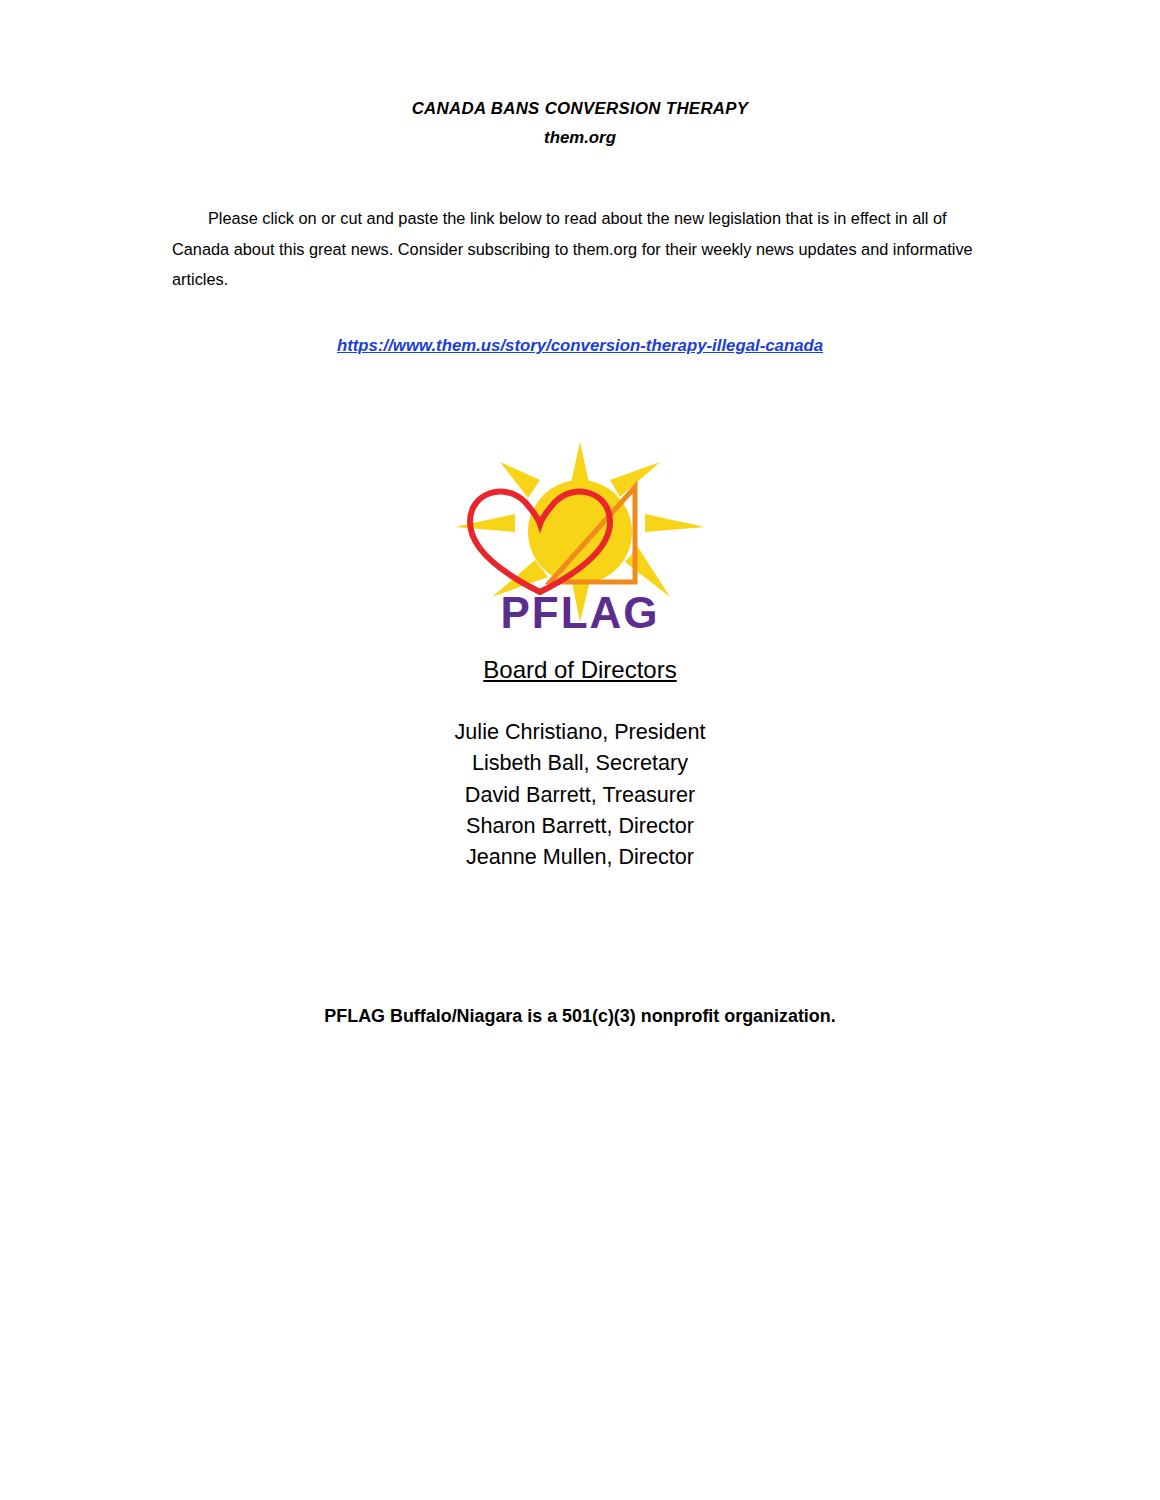CANADA BANS CONVERSION THERAPY
them.org
Please click on or cut and paste the link below to read about the new legislation that is in effect in all of Canada about this great news. Consider subscribing to them.org for their weekly news updates and informative articles.
https://www.them.us/story/conversion-therapy-illegal-canada
PFLAG
Board of Directors
Julie Christiano, President
Lisbeth Ball, Secretary
David Barrett, Treasurer
Sharon Barrett, Director
Jeanne Mullen, Director
PFLAG Buffalo/Niagara is a 501(c)(3) nonprofit organization.